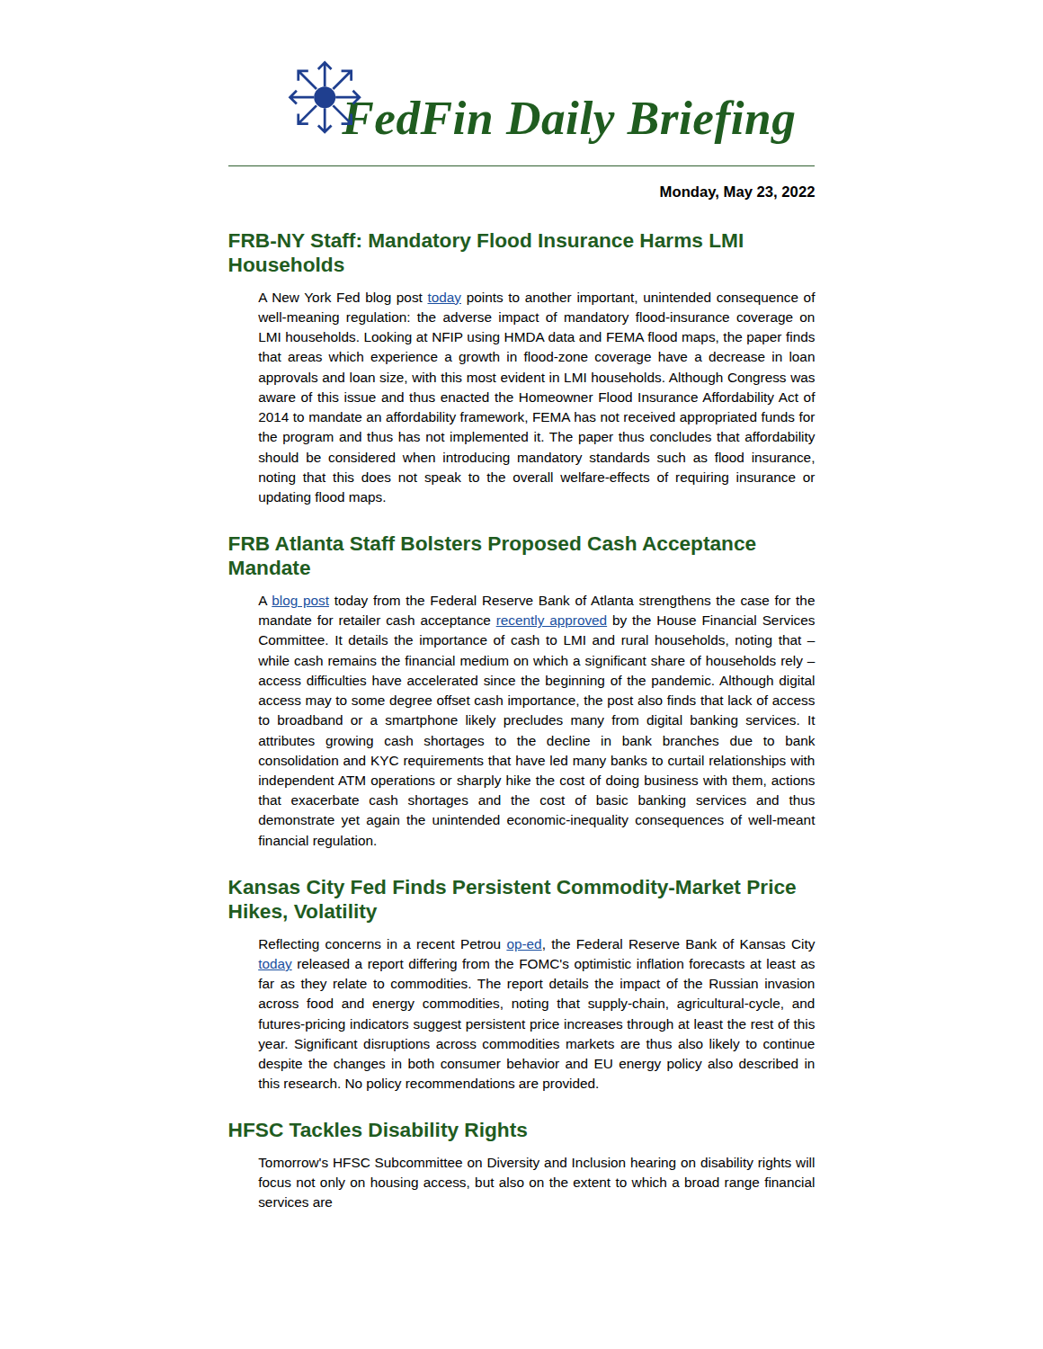FedFin Daily Briefing
Monday, May 23, 2022
FRB-NY Staff: Mandatory Flood Insurance Harms LMI Households
A New York Fed blog post today points to another important, unintended consequence of well-meaning regulation: the adverse impact of mandatory flood-insurance coverage on LMI households. Looking at NFIP using HMDA data and FEMA flood maps, the paper finds that areas which experience a growth in flood-zone coverage have a decrease in loan approvals and loan size, with this most evident in LMI households. Although Congress was aware of this issue and thus enacted the Homeowner Flood Insurance Affordability Act of 2014 to mandate an affordability framework, FEMA has not received appropriated funds for the program and thus has not implemented it. The paper thus concludes that affordability should be considered when introducing mandatory standards such as flood insurance, noting that this does not speak to the overall welfare-effects of requiring insurance or updating flood maps.
FRB Atlanta Staff Bolsters Proposed Cash Acceptance Mandate
A blog post today from the Federal Reserve Bank of Atlanta strengthens the case for the mandate for retailer cash acceptance recently approved by the House Financial Services Committee. It details the importance of cash to LMI and rural households, noting that – while cash remains the financial medium on which a significant share of households rely – access difficulties have accelerated since the beginning of the pandemic. Although digital access may to some degree offset cash importance, the post also finds that lack of access to broadband or a smartphone likely precludes many from digital banking services. It attributes growing cash shortages to the decline in bank branches due to bank consolidation and KYC requirements that have led many banks to curtail relationships with independent ATM operations or sharply hike the cost of doing business with them, actions that exacerbate cash shortages and the cost of basic banking services and thus demonstrate yet again the unintended economic-inequality consequences of well-meant financial regulation.
Kansas City Fed Finds Persistent Commodity-Market Price Hikes, Volatility
Reflecting concerns in a recent Petrou op-ed, the Federal Reserve Bank of Kansas City today released a report differing from the FOMC's optimistic inflation forecasts at least as far as they relate to commodities. The report details the impact of the Russian invasion across food and energy commodities, noting that supply-chain, agricultural-cycle, and futures-pricing indicators suggest persistent price increases through at least the rest of this year. Significant disruptions across commodities markets are thus also likely to continue despite the changes in both consumer behavior and EU energy policy also described in this research. No policy recommendations are provided.
HFSC Tackles Disability Rights
Tomorrow's HFSC Subcommittee on Diversity and Inclusion hearing on disability rights will focus not only on housing access, but also on the extent to which a broad range financial services are